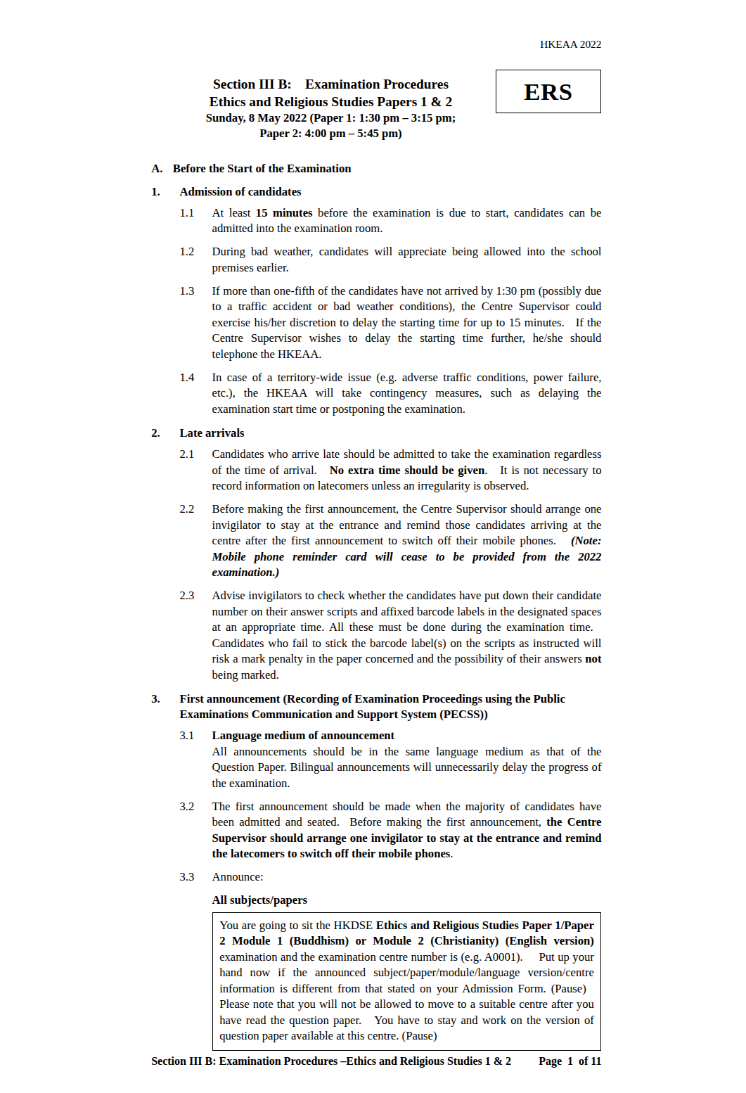HKEAA 2022
ERS
Section III B: Examination Procedures
Ethics and Religious Studies Papers 1 & 2
Sunday, 8 May 2022 (Paper 1: 1:30 pm – 3:15 pm;
Paper 2: 4:00 pm – 5:45 pm)
A. Before the Start of the Examination
1. Admission of candidates
1.1 At least 15 minutes before the examination is due to start, candidates can be admitted into the examination room.
1.2 During bad weather, candidates will appreciate being allowed into the school premises earlier.
1.3 If more than one-fifth of the candidates have not arrived by 1:30 pm (possibly due to a traffic accident or bad weather conditions), the Centre Supervisor could exercise his/her discretion to delay the starting time for up to 15 minutes. If the Centre Supervisor wishes to delay the starting time further, he/she should telephone the HKEAA.
1.4 In case of a territory-wide issue (e.g. adverse traffic conditions, power failure, etc.), the HKEAA will take contingency measures, such as delaying the examination start time or postponing the examination.
2. Late arrivals
2.1 Candidates who arrive late should be admitted to take the examination regardless of the time of arrival. No extra time should be given. It is not necessary to record information on latecomers unless an irregularity is observed.
2.2 Before making the first announcement, the Centre Supervisor should arrange one invigilator to stay at the entrance and remind those candidates arriving at the centre after the first announcement to switch off their mobile phones. (Note: Mobile phone reminder card will cease to be provided from the 2022 examination.)
2.3 Advise invigilators to check whether the candidates have put down their candidate number on their answer scripts and affixed barcode labels in the designated spaces at an appropriate time. All these must be done during the examination time. Candidates who fail to stick the barcode label(s) on the scripts as instructed will risk a mark penalty in the paper concerned and the possibility of their answers not being marked.
3. First announcement (Recording of Examination Proceedings using the Public Examinations Communication and Support System (PECSS))
3.1 Language medium of announcement
All announcements should be in the same language medium as that of the Question Paper. Bilingual announcements will unnecessarily delay the progress of the examination.
3.2 The first announcement should be made when the majority of candidates have been admitted and seated. Before making the first announcement, the Centre Supervisor should arrange one invigilator to stay at the entrance and remind the latecomers to switch off their mobile phones.
3.3 Announce:
All subjects/papers
You are going to sit the HKDSE Ethics and Religious Studies Paper 1/Paper 2 Module 1 (Buddhism) or Module 2 (Christianity) (English version) examination and the examination centre number is (e.g. A0001). Put up your hand now if the announced subject/paper/module/language version/centre information is different from that stated on your Admission Form. (Pause) Please note that you will not be allowed to move to a suitable centre after you have read the question paper. You have to stay and work on the version of question paper available at this centre. (Pause)
Section III B: Examination Procedures –Ethics and Religious Studies 1 & 2
Page 1 of 11